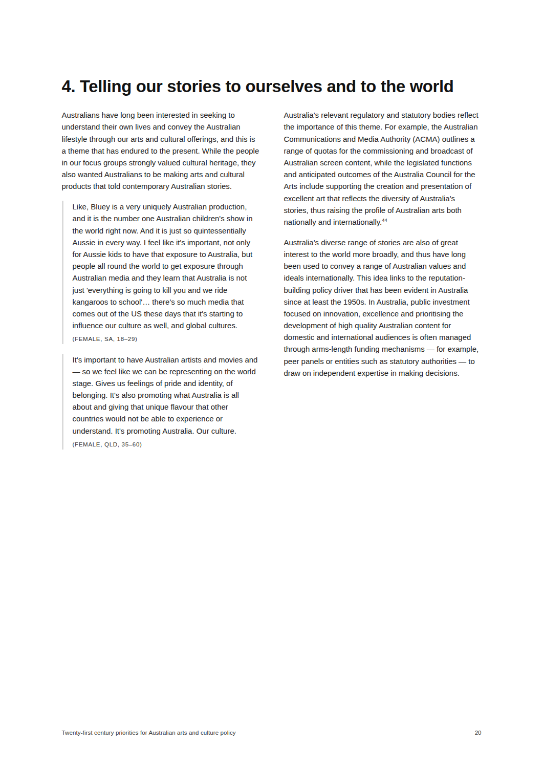4. Telling our stories to ourselves and to the world
Australians have long been interested in seeking to understand their own lives and convey the Australian lifestyle through our arts and cultural offerings, and this is a theme that has endured to the present. While the people in our focus groups strongly valued cultural heritage, they also wanted Australians to be making arts and cultural products that told contemporary Australian stories.
Like, Bluey is a very uniquely Australian production, and it is the number one Australian children's show in the world right now. And it is just so quintessentially Aussie in every way. I feel like it's important, not only for Aussie kids to have that exposure to Australia, but people all round the world to get exposure through Australian media and they learn that Australia is not just 'everything is going to kill you and we ride kangaroos to school'… there's so much media that comes out of the US these days that it's starting to influence our culture as well, and global cultures.
(Female, SA, 18–29)
It's important to have Australian artists and movies and — so we feel like we can be representing on the world stage. Gives us feelings of pride and identity, of belonging. It's also promoting what Australia is all about and giving that unique flavour that other countries would not be able to experience or understand. It's promoting Australia. Our culture.
(Female, QLD, 35–60)
Australia's relevant regulatory and statutory bodies reflect the importance of this theme. For example, the Australian Communications and Media Authority (ACMA) outlines a range of quotas for the commissioning and broadcast of Australian screen content, while the legislated functions and anticipated outcomes of the Australia Council for the Arts include supporting the creation and presentation of excellent art that reflects the diversity of Australia's stories, thus raising the profile of Australian arts both nationally and internationally.44
Australia's diverse range of stories are also of great interest to the world more broadly, and thus have long been used to convey a range of Australian values and ideals internationally. This idea links to the reputation-building policy driver that has been evident in Australia since at least the 1950s. In Australia, public investment focused on innovation, excellence and prioritising the development of high quality Australian content for domestic and international audiences is often managed through arms-length funding mechanisms — for example, peer panels or entities such as statutory authorities — to draw on independent expertise in making decisions.
Twenty-first century priorities for Australian arts and culture policy 20